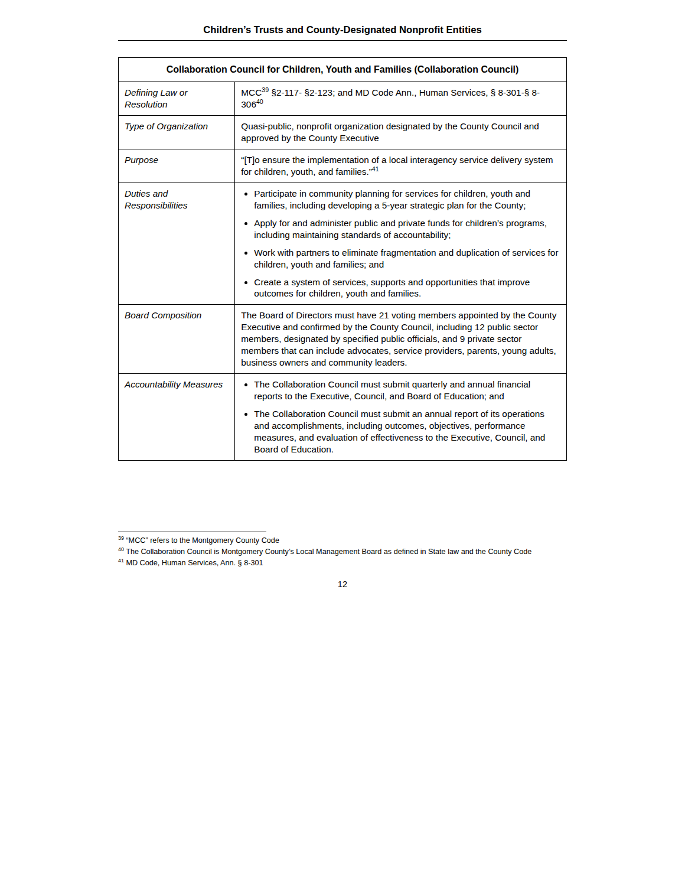Children’s Trusts and County-Designated Nonprofit Entities
| Collaboration Council for Children, Youth and Families (Collaboration Council) |
| --- |
| Defining Law or Resolution | MCC 39 §2-117- §2-123; and MD Code Ann., Human Services, § 8-301-§ 8-306 40 |
| Type of Organization | Quasi-public, nonprofit organization designated by the County Council and approved by the County Executive |
| Purpose | “[T]o ensure the implementation of a local interagency service delivery system for children, youth, and families.” 41 |
| Duties and Responsibilities | Participate in community planning for services for children, youth and families, including developing a 5-year strategic plan for the County; Apply for and administer public and private funds for children’s programs, including maintaining standards of accountability; Work with partners to eliminate fragmentation and duplication of services for children, youth and families; and Create a system of services, supports and opportunities that improve outcomes for children, youth and families. |
| Board Composition | The Board of Directors must have 21 voting members appointed by the County Executive and confirmed by the County Council, including 12 public sector members, designated by specified public officials, and 9 private sector members that can include advocates, service providers, parents, young adults, business owners and community leaders. |
| Accountability Measures | The Collaboration Council must submit quarterly and annual financial reports to the Executive, Council, and Board of Education; and The Collaboration Council must submit an annual report of its operations and accomplishments, including outcomes, objectives, performance measures, and evaluation of effectiveness to the Executive, Council, and Board of Education. |
39 “MCC” refers to the Montgomery County Code
40 The Collaboration Council is Montgomery County’s Local Management Board as defined in State law and the County Code
41 MD Code, Human Services, Ann. § 8-301
12